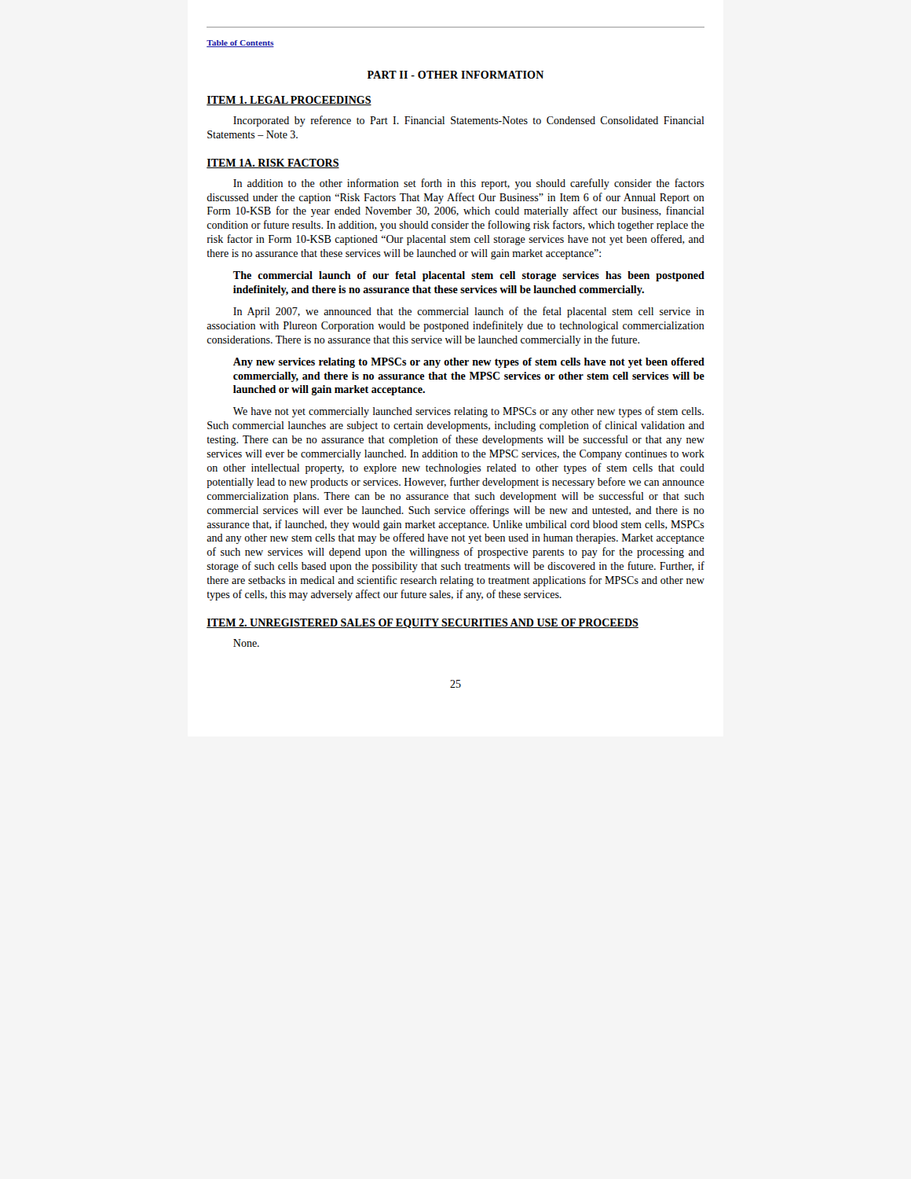Table of Contents
PART II - OTHER INFORMATION
ITEM 1. LEGAL PROCEEDINGS
Incorporated by reference to Part I. Financial Statements-Notes to Condensed Consolidated Financial Statements – Note 3.
ITEM 1A. RISK FACTORS
In addition to the other information set forth in this report, you should carefully consider the factors discussed under the caption “Risk Factors That May Affect Our Business” in Item 6 of our Annual Report on Form 10-KSB for the year ended November 30, 2006, which could materially affect our business, financial condition or future results. In addition, you should consider the following risk factors, which together replace the risk factor in Form 10-KSB captioned “Our placental stem cell storage services have not yet been offered, and there is no assurance that these services will be launched or will gain market acceptance”:
The commercial launch of our fetal placental stem cell storage services has been postponed indefinitely, and there is no assurance that these services will be launched commercially.
In April 2007, we announced that the commercial launch of the fetal placental stem cell service in association with Plureon Corporation would be postponed indefinitely due to technological commercialization considerations. There is no assurance that this service will be launched commercially in the future.
Any new services relating to MPSCs or any other new types of stem cells have not yet been offered commercially, and there is no assurance that the MPSC services or other stem cell services will be launched or will gain market acceptance.
We have not yet commercially launched services relating to MPSCs or any other new types of stem cells. Such commercial launches are subject to certain developments, including completion of clinical validation and testing. There can be no assurance that completion of these developments will be successful or that any new services will ever be commercially launched. In addition to the MPSC services, the Company continues to work on other intellectual property, to explore new technologies related to other types of stem cells that could potentially lead to new products or services. However, further development is necessary before we can announce commercialization plans. There can be no assurance that such development will be successful or that such commercial services will ever be launched. Such service offerings will be new and untested, and there is no assurance that, if launched, they would gain market acceptance. Unlike umbilical cord blood stem cells, MSPCs and any other new stem cells that may be offered have not yet been used in human therapies. Market acceptance of such new services will depend upon the willingness of prospective parents to pay for the processing and storage of such cells based upon the possibility that such treatments will be discovered in the future. Further, if there are setbacks in medical and scientific research relating to treatment applications for MPSCs and other new types of cells, this may adversely affect our future sales, if any, of these services.
ITEM 2. UNREGISTERED SALES OF EQUITY SECURITIES AND USE OF PROCEEDS
None.
25